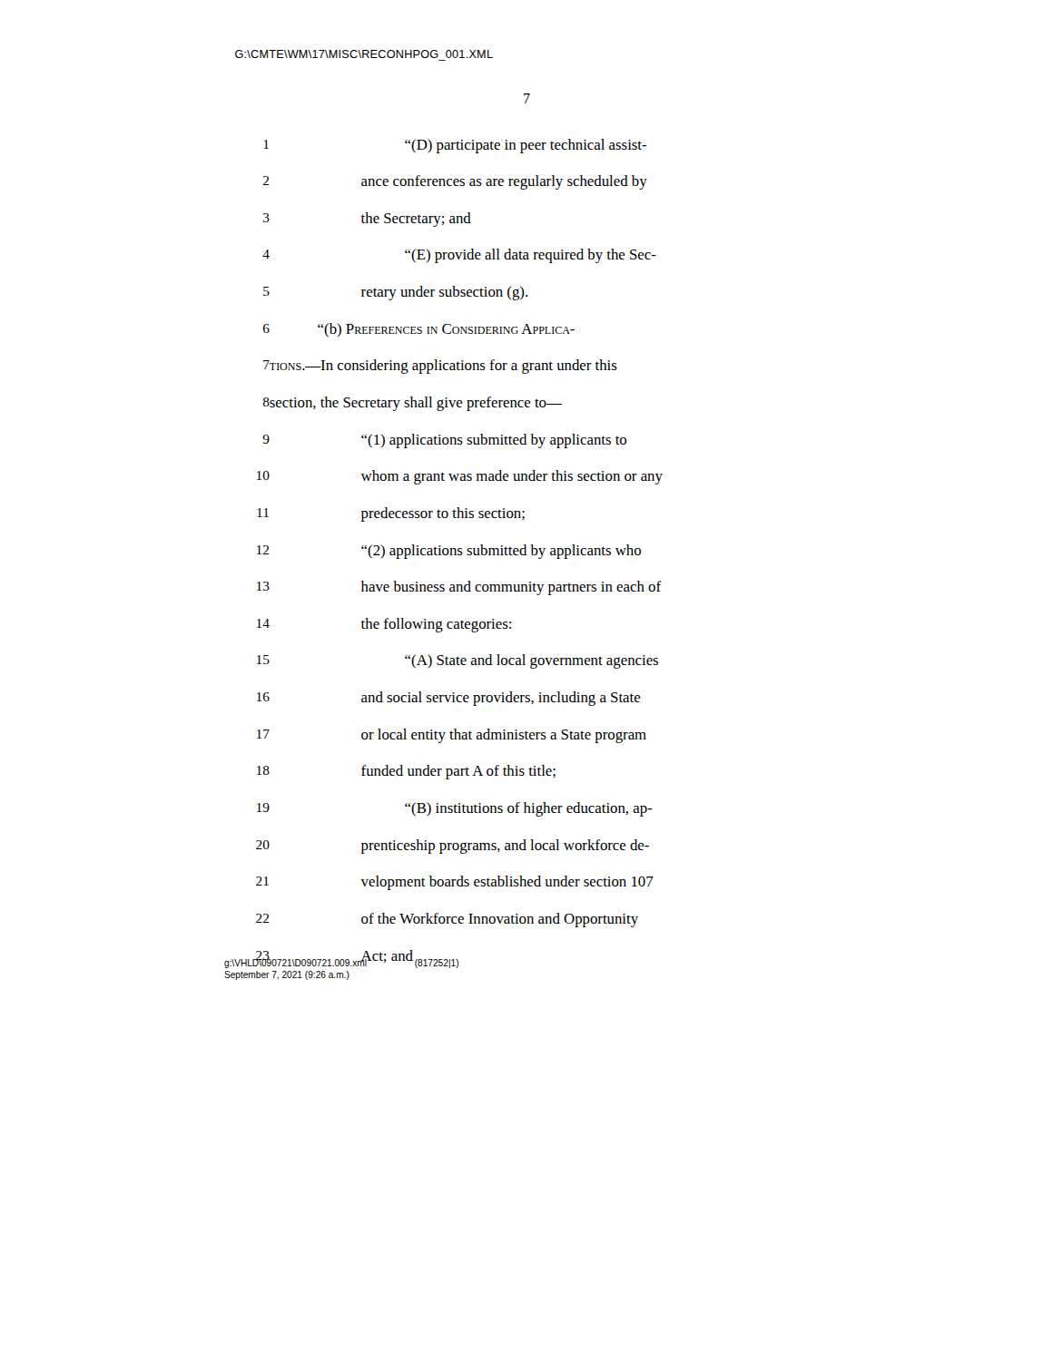G:\CMTE\WM\17\MISC\RECONHPOG_001.XML
7
| 1 | “(D) participate in peer technical assist- |
| 2 | ance conferences as are regularly scheduled by |
| 3 | the Secretary; and |
| 4 | “(E) provide all data required by the Sec- |
| 5 | retary under subsection (g). |
| 6 | “(b) Preferences in Considering Applica- |
| 7 | tions .—In considering applications for a grant under this |
| 8 | section, the Secretary shall give preference to— |
| 9 | “(1) applications submitted by applicants to |
| 10 | whom a grant was made under this section or any |
| 11 | predecessor to this section; |
| 12 | “(2) applications submitted by applicants who |
| 13 | have business and community partners in each of |
| 14 | the following categories: |
| 15 | “(A) State and local government agencies |
| 16 | and social service providers, including a State |
| 17 | or local entity that administers a State program |
| 18 | funded under part A of this title; |
| 19 | “(B) institutions of higher education, ap- |
| 20 | prenticeship programs, and local workforce de- |
| 21 | velopment boards established under section 107 |
| 22 | of the Workforce Innovation and Opportunity |
| 23 | Act; and |
g:\VHLD\090721\D090721.009.xml(817252|1)
September 7, 2021 (9:26 a.m.)